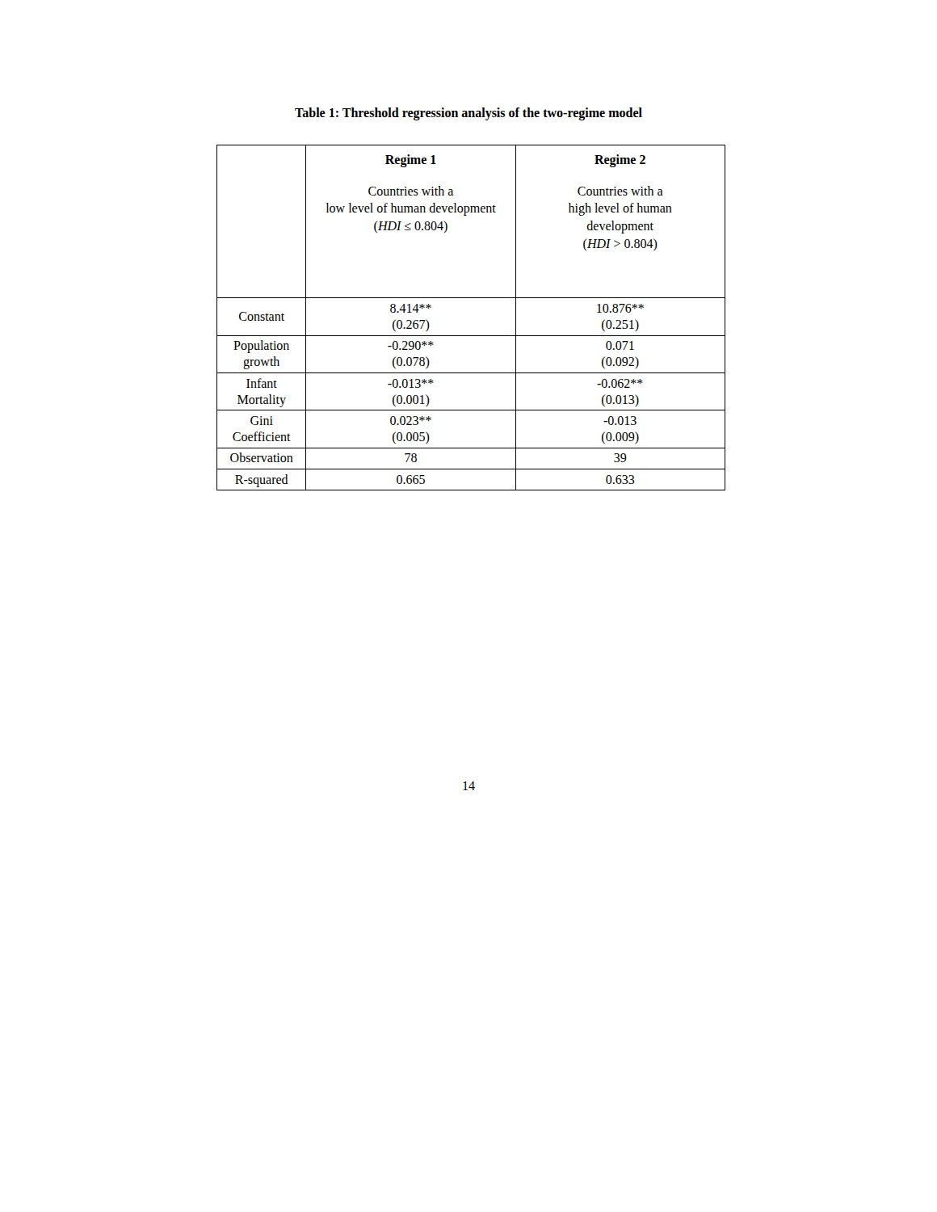Table 1: Threshold regression analysis of the two-regime model
| | Regime 1 Countries with a low level of human development ( HDI ≤ 0.804) | Regime 2 Countries with a high level of human development ( HDI > 0.804) |
| --- | --- | --- |
| Constant | 8.414** (0.267) | 10.876** (0.251) |
| Population growth | -0.290** (0.078) | 0.071 (0.092) |
| Infant Mortality | -0.013** (0.001) | -0.062** (0.013) |
| Gini Coefficient | 0.023** (0.005) | -0.013 (0.009) |
| Observation | 78 | 39 |
| R-squared | 0.665 | 0.633 |
14